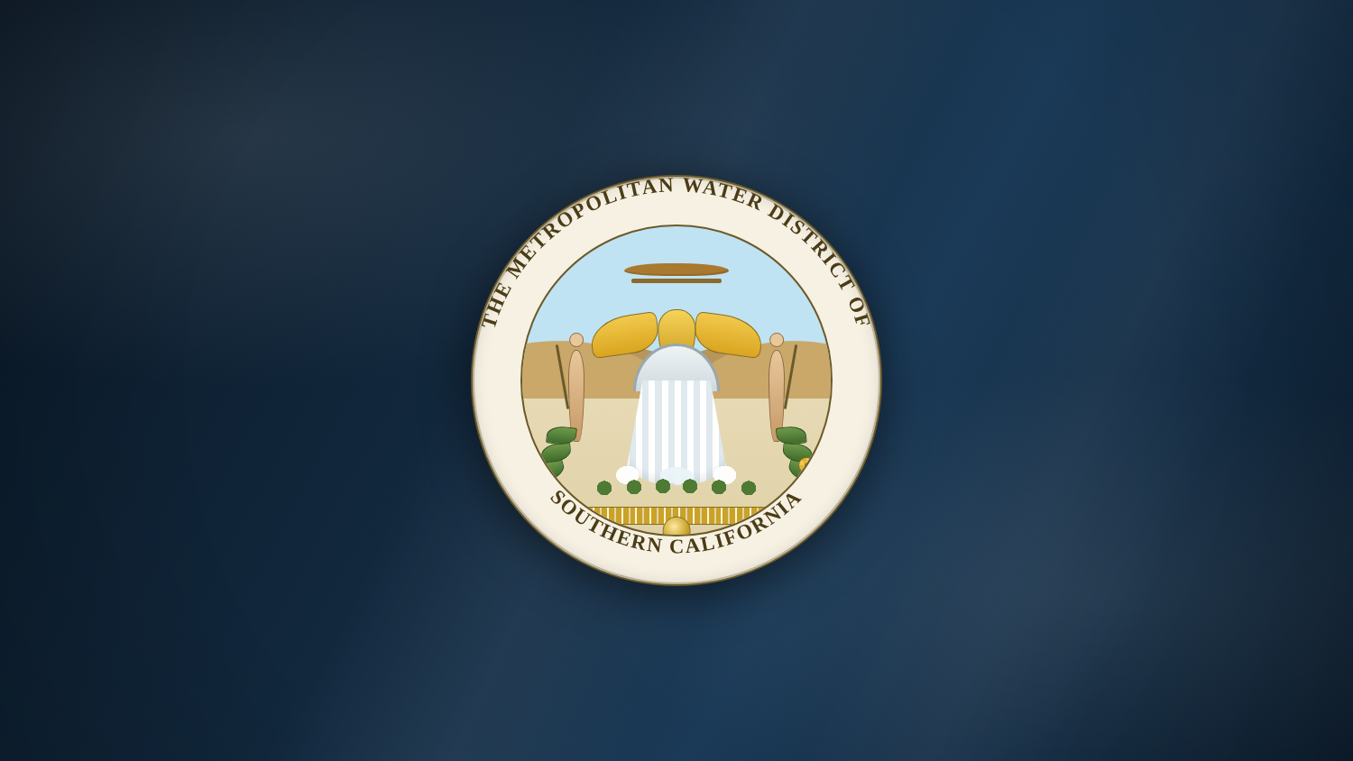The Metropolitan Water District of Southern California
1928
THE METROPOLITAN WATER DISTRICT OF SOUTHERN CALIFORNIA
Seal text reads: “The Metropolitan Water District of Southern California,” with the date 1928.